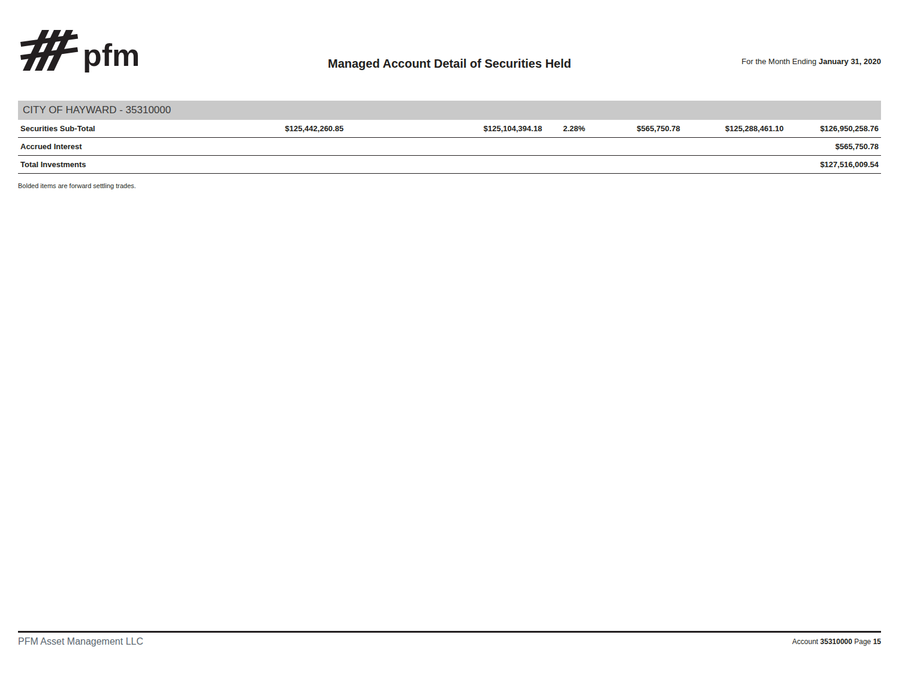pfm
Managed Account Detail of Securities Held
For the Month Ending January 31, 2020
CITY OF HAYWARD - 35310000
| Securities Sub-Total | $125,442,260.85 | | $125,104,394.18 | 2.28% | $565,750.78 | $125,288,461.10 | $126,950,258.76 |
| Accrued Interest | | | | | | | $565,750.78 |
| Total Investments | | | | | | | $127,516,009.54 |
Bolded items are forward settling trades.
PFM Asset Management LLC
Account 35310000 Page 15